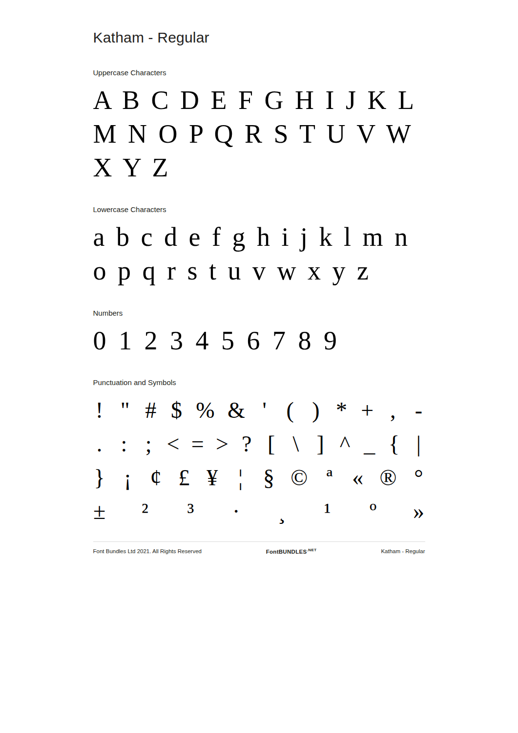Katham - Regular
Uppercase Characters
A B C D E F G H I J K L M N O P Q R S T U V W X Y Z
Lowercase Characters
a b c d e f g h i j k l m n o p q r s t u v w x y z
Numbers
0 1 2 3 4 5 6 7 8 9
Punctuation and Symbols
!"#$%&'()*+,-
.:;<=>?[\]^_{|
}¡¢£¥¦§©ª«®°
±²³·¸¹ º»
Font Bundles Ltd 2021. All Rights Reserved
Font BUNDLES.NET
Katham - Regular